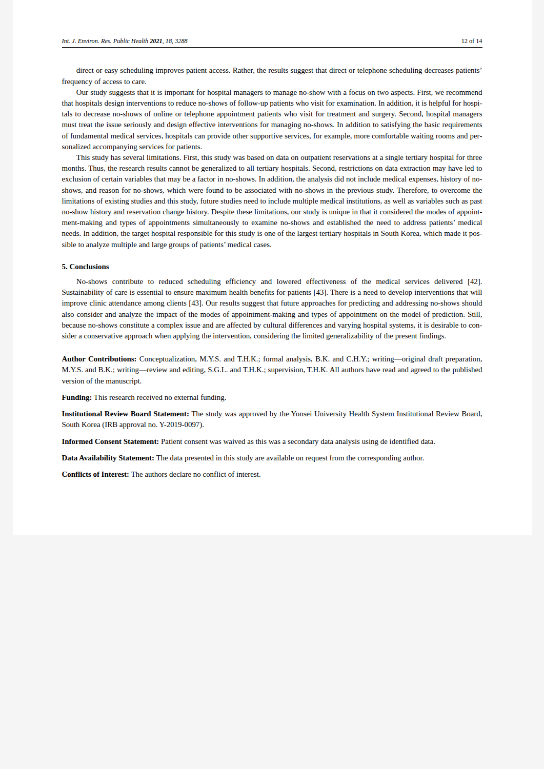Int. J. Environ. Res. Public Health 2021, 18, 3288 12 of 14
direct or easy scheduling improves patient access. Rather, the results suggest that direct or telephone scheduling decreases patients’ frequency of access to care.
Our study suggests that it is important for hospital managers to manage no-show with a focus on two aspects. First, we recommend that hospitals design interventions to reduce no-shows of follow-up patients who visit for examination. In addition, it is helpful for hospitals to decrease no-shows of online or telephone appointment patients who visit for treatment and surgery. Second, hospital managers must treat the issue seriously and design effective interventions for managing no-shows. In addition to satisfying the basic requirements of fundamental medical services, hospitals can provide other supportive services, for example, more comfortable waiting rooms and personalized accompanying services for patients.
This study has several limitations. First, this study was based on data on outpatient reservations at a single tertiary hospital for three months. Thus, the research results cannot be generalized to all tertiary hospitals. Second, restrictions on data extraction may have led to exclusion of certain variables that may be a factor in no-shows. In addition, the analysis did not include medical expenses, history of no-shows, and reason for no-shows, which were found to be associated with no-shows in the previous study. Therefore, to overcome the limitations of existing studies and this study, future studies need to include multiple medical institutions, as well as variables such as past no-show history and reservation change history. Despite these limitations, our study is unique in that it considered the modes of appointment-making and types of appointments simultaneously to examine no-shows and established the need to address patients’ medical needs. In addition, the target hospital responsible for this study is one of the largest tertiary hospitals in South Korea, which made it possible to analyze multiple and large groups of patients’ medical cases.
5. Conclusions
No-shows contribute to reduced scheduling efficiency and lowered effectiveness of the medical services delivered [42]. Sustainability of care is essential to ensure maximum health benefits for patients [43]. There is a need to develop interventions that will improve clinic attendance among clients [43]. Our results suggest that future approaches for predicting and addressing no-shows should also consider and analyze the impact of the modes of appointment-making and types of appointment on the model of prediction. Still, because no-shows constitute a complex issue and are affected by cultural differences and varying hospital systems, it is desirable to consider a conservative approach when applying the intervention, considering the limited generalizability of the present findings.
Author Contributions: Conceptualization, M.Y.S. and T.H.K.; formal analysis, B.K. and C.H.Y.; writing—original draft preparation, M.Y.S. and B.K.; writing—review and editing, S.G.L. and T.H.K.; supervision, T.H.K. All authors have read and agreed to the published version of the manuscript.
Funding: This research received no external funding.
Institutional Review Board Statement: The study was approved by the Yonsei University Health System Institutional Review Board, South Korea (IRB approval no. Y-2019-0097).
Informed Consent Statement: Patient consent was waived as this was a secondary data analysis using de identified data.
Data Availability Statement: The data presented in this study are available on request from the corresponding author.
Conflicts of Interest: The authors declare no conflict of interest.